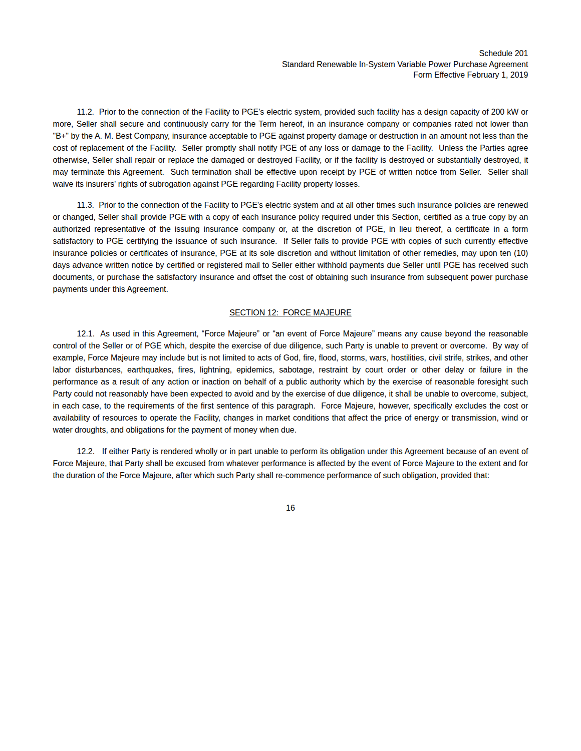Schedule 201
Standard Renewable In-System Variable Power Purchase Agreement
Form Effective February 1, 2019
11.2. Prior to the connection of the Facility to PGE's electric system, provided such facility has a design capacity of 200 kW or more, Seller shall secure and continuously carry for the Term hereof, in an insurance company or companies rated not lower than "B+" by the A. M. Best Company, insurance acceptable to PGE against property damage or destruction in an amount not less than the cost of replacement of the Facility. Seller promptly shall notify PGE of any loss or damage to the Facility. Unless the Parties agree otherwise, Seller shall repair or replace the damaged or destroyed Facility, or if the facility is destroyed or substantially destroyed, it may terminate this Agreement. Such termination shall be effective upon receipt by PGE of written notice from Seller. Seller shall waive its insurers' rights of subrogation against PGE regarding Facility property losses.
11.3. Prior to the connection of the Facility to PGE's electric system and at all other times such insurance policies are renewed or changed, Seller shall provide PGE with a copy of each insurance policy required under this Section, certified as a true copy by an authorized representative of the issuing insurance company or, at the discretion of PGE, in lieu thereof, a certificate in a form satisfactory to PGE certifying the issuance of such insurance. If Seller fails to provide PGE with copies of such currently effective insurance policies or certificates of insurance, PGE at its sole discretion and without limitation of other remedies, may upon ten (10) days advance written notice by certified or registered mail to Seller either withhold payments due Seller until PGE has received such documents, or purchase the satisfactory insurance and offset the cost of obtaining such insurance from subsequent power purchase payments under this Agreement.
SECTION 12: FORCE MAJEURE
12.1. As used in this Agreement, “Force Majeure” or “an event of Force Majeure” means any cause beyond the reasonable control of the Seller or of PGE which, despite the exercise of due diligence, such Party is unable to prevent or overcome. By way of example, Force Majeure may include but is not limited to acts of God, fire, flood, storms, wars, hostilities, civil strife, strikes, and other labor disturbances, earthquakes, fires, lightning, epidemics, sabotage, restraint by court order or other delay or failure in the performance as a result of any action or inaction on behalf of a public authority which by the exercise of reasonable foresight such Party could not reasonably have been expected to avoid and by the exercise of due diligence, it shall be unable to overcome, subject, in each case, to the requirements of the first sentence of this paragraph. Force Majeure, however, specifically excludes the cost or availability of resources to operate the Facility, changes in market conditions that affect the price of energy or transmission, wind or water droughts, and obligations for the payment of money when due.
12.2. If either Party is rendered wholly or in part unable to perform its obligation under this Agreement because of an event of Force Majeure, that Party shall be excused from whatever performance is affected by the event of Force Majeure to the extent and for the duration of the Force Majeure, after which such Party shall re-commence performance of such obligation, provided that:
16